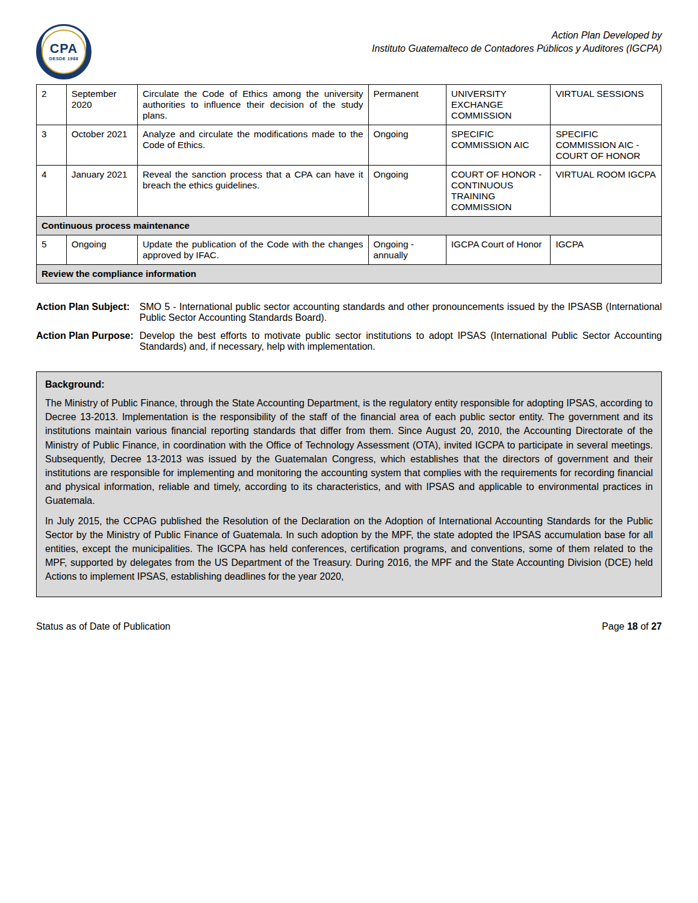CPA DESDE 1968
Action Plan Developed by
Instituto Guatemalteco de Contadores Públicos y Auditores (IGCPA)
| 2 | September 2020 | Circulate the Code of Ethics among the university authorities to influence their decision of the study plans. | Permanent | UNIVERSITY EXCHANGE COMMISSION | VIRTUAL SESSIONS |
| 3 | October 2021 | Analyze and circulate the modifications made to the Code of Ethics. | Ongoing | SPECIFIC COMMISSION AIC | SPECIFIC COMMISSION AIC - COURT OF HONOR |
| 4 | January 2021 | Reveal the sanction process that a CPA can have it breach the ethics guidelines. | Ongoing | COURT OF HONOR - CONTINUOUS TRAINING COMMISSION | VIRTUAL ROOM IGCPA |
| Continuous process maintenance |
| 5 | Ongoing | Update the publication of the Code with the changes approved by IFAC. | Ongoing - annually | IGCPA Court of Honor | IGCPA |
| Review the compliance information |
Action Plan Subject:
SMO 5 - International public sector accounting standards and other pronouncements issued by the IPSASB (International Public Sector Accounting Standards Board).
Action Plan Purpose:
Develop the best efforts to motivate public sector institutions to adopt IPSAS (International Public Sector Accounting Standards) and, if necessary, help with implementation.
Background:
The Ministry of Public Finance, through the State Accounting Department, is the regulatory entity responsible for adopting IPSAS, according to Decree 13-2013. Implementation is the responsibility of the staff of the financial area of each public sector entity. The government and its institutions maintain various financial reporting standards that differ from them. Since August 20, 2010, the Accounting Directorate of the Ministry of Public Finance, in coordination with the Office of Technology Assessment (OTA), invited IGCPA to participate in several meetings. Subsequently, Decree 13-2013 was issued by the Guatemalan Congress, which establishes that the directors of government and their institutions are responsible for implementing and monitoring the accounting system that complies with the requirements for recording financial and physical information, reliable and timely, according to its characteristics, and with IPSAS and applicable to environmental practices in Guatemala.
In July 2015, the CCPAG published the Resolution of the Declaration on the Adoption of International Accounting Standards for the Public Sector by the Ministry of Public Finance of Guatemala. In such adoption by the MPF, the state adopted the IPSAS accumulation base for all entities, except the municipalities. The IGCPA has held conferences, certification programs, and conventions, some of them related to the MPF, supported by delegates from the US Department of the Treasury. During 2016, the MPF and the State Accounting Division (DCE) held Actions to implement IPSAS, establishing deadlines for the year 2020,
Status as of Date of Publication
Page 18 of 27